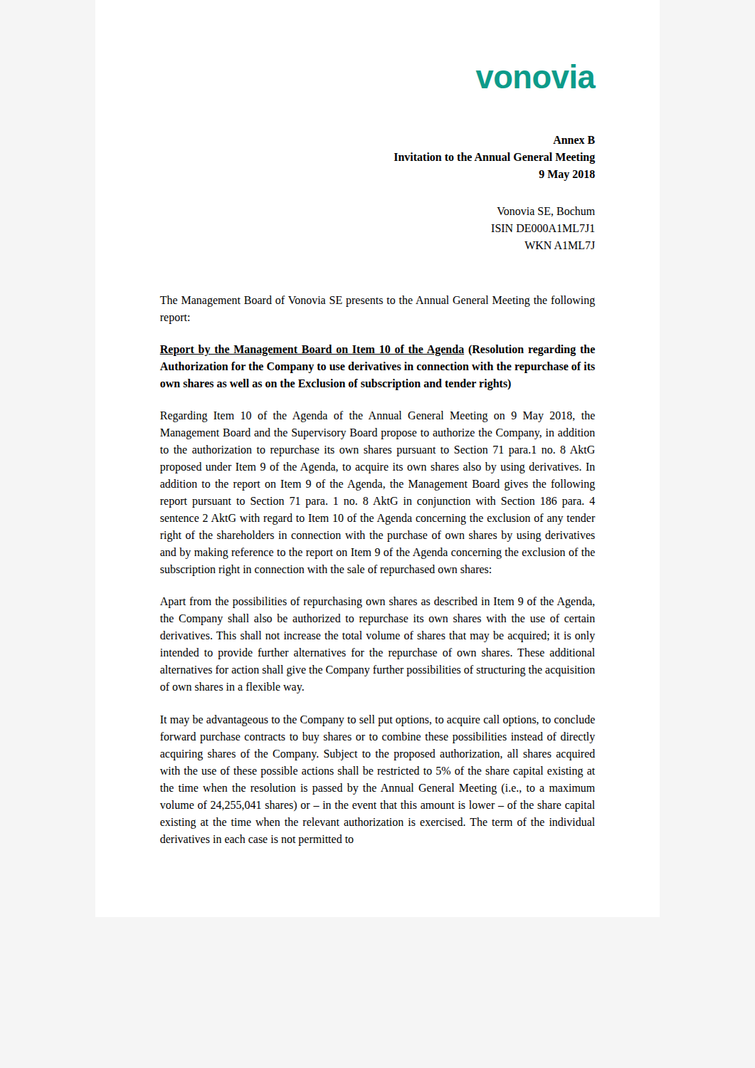vonovia
Annex B
Invitation to the Annual General Meeting
9 May 2018
Vonovia SE, Bochum
ISIN DE000A1ML7J1
WKN A1ML7J
The Management Board of Vonovia SE presents to the Annual General Meeting the following report:
Report by the Management Board on Item 10 of the Agenda (Resolution regarding the Authorization for the Company to use derivatives in connection with the repurchase of its own shares as well as on the Exclusion of subscription and tender rights)
Regarding Item 10 of the Agenda of the Annual General Meeting on 9 May 2018, the Management Board and the Supervisory Board propose to authorize the Company, in addition to the authorization to repurchase its own shares pursuant to Section 71 para.1 no. 8 AktG proposed under Item 9 of the Agenda, to acquire its own shares also by using derivatives. In addition to the report on Item 9 of the Agenda, the Management Board gives the following report pursuant to Section 71 para. 1 no. 8 AktG in conjunction with Section 186 para. 4 sentence 2 AktG with regard to Item 10 of the Agenda concerning the exclusion of any tender right of the shareholders in connection with the purchase of own shares by using derivatives and by making reference to the report on Item 9 of the Agenda concerning the exclusion of the subscription right in connection with the sale of repurchased own shares:
Apart from the possibilities of repurchasing own shares as described in Item 9 of the Agenda, the Company shall also be authorized to repurchase its own shares with the use of certain derivatives. This shall not increase the total volume of shares that may be acquired; it is only intended to provide further alternatives for the repurchase of own shares. These additional alternatives for action shall give the Company further possibilities of structuring the acquisition of own shares in a flexible way.
It may be advantageous to the Company to sell put options, to acquire call options, to conclude forward purchase contracts to buy shares or to combine these possibilities instead of directly acquiring shares of the Company. Subject to the proposed authorization, all shares acquired with the use of these possible actions shall be restricted to 5% of the share capital existing at the time when the resolution is passed by the Annual General Meeting (i.e., to a maximum volume of 24,255,041 shares) or – in the event that this amount is lower – of the share capital existing at the time when the relevant authorization is exercised. The term of the individual derivatives in each case is not permitted to